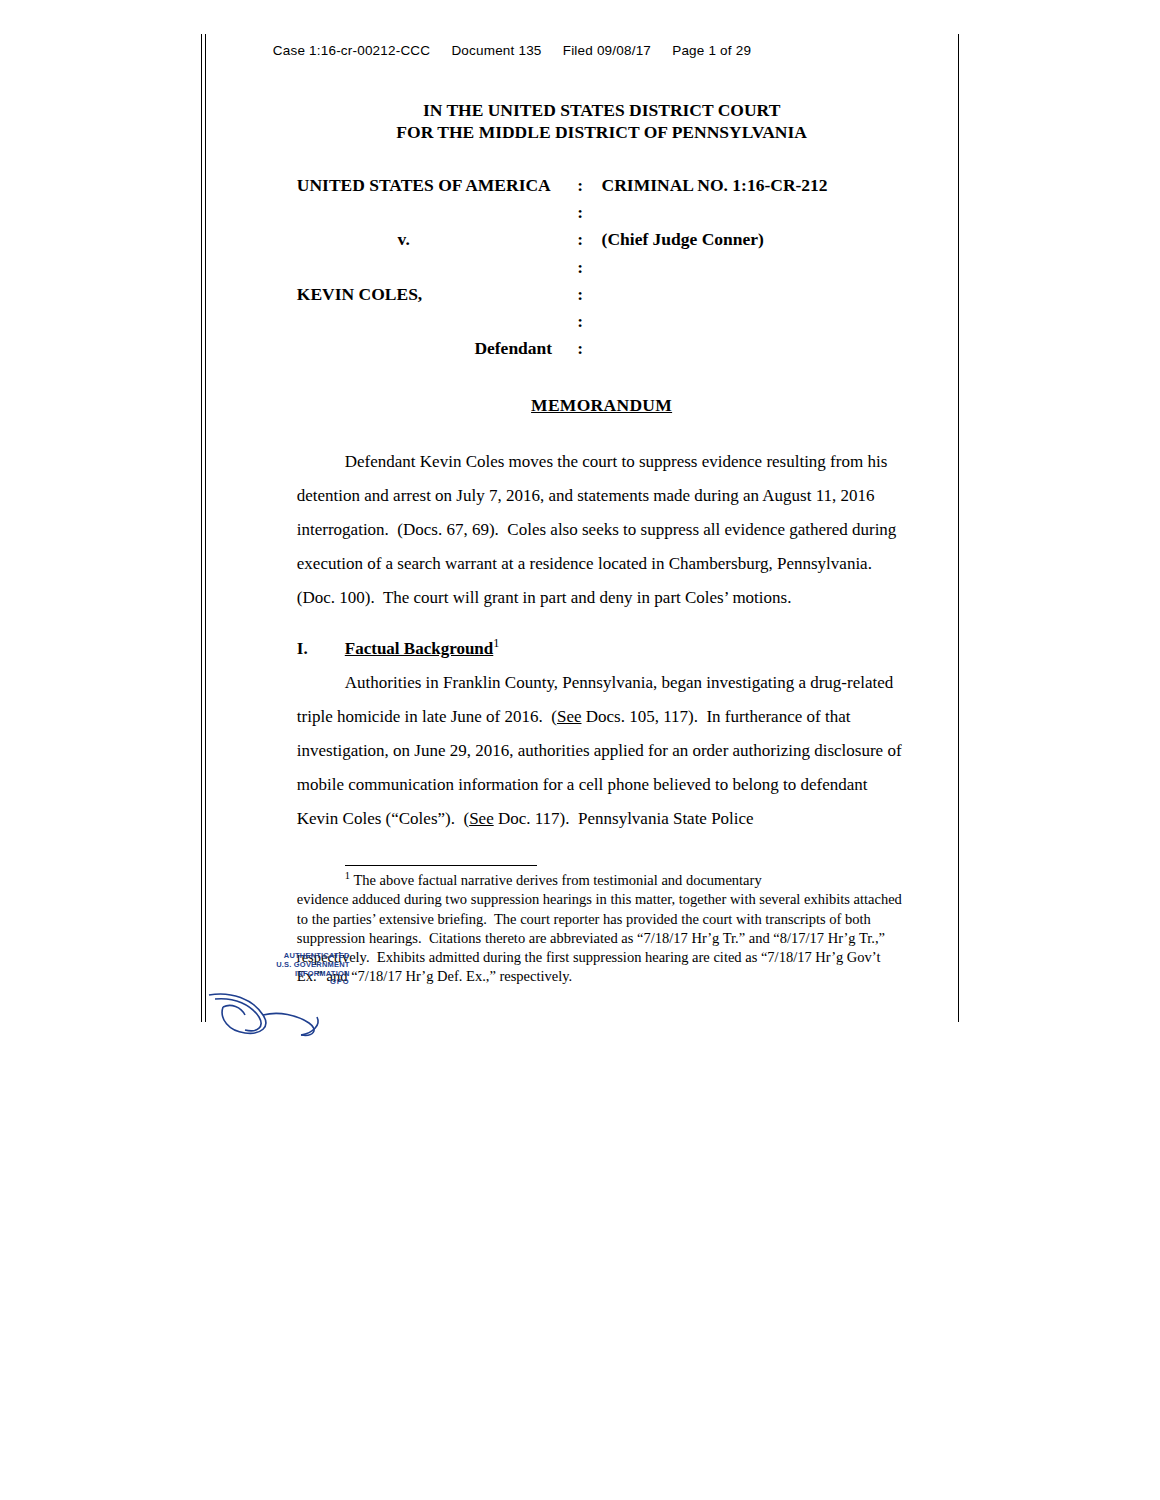Case 1:16-cr-00212-CCC Document 135 Filed 09/08/17 Page 1 of 29
IN THE UNITED STATES DISTRICT COURT
FOR THE MIDDLE DISTRICT OF PENNSYLVANIA
| UNITED STATES OF AMERICA | : | CRIMINAL NO. 1:16-CR-212 |
| | : | |
| v. | : | (Chief Judge Conner) |
| | : | |
| KEVIN COLES, | : | |
| | : | |
| Defendant | : | |
MEMORANDUM
Defendant Kevin Coles moves the court to suppress evidence resulting from his detention and arrest on July 7, 2016, and statements made during an August 11, 2016 interrogation. (Docs. 67, 69). Coles also seeks to suppress all evidence gathered during execution of a search warrant at a residence located in Chambersburg, Pennsylvania. (Doc. 100). The court will grant in part and deny in part Coles’ motions.
I. Factual Background1
Authorities in Franklin County, Pennsylvania, began investigating a drug-related triple homicide in late June of 2016. (See Docs. 105, 117). In furtherance of that investigation, on June 29, 2016, authorities applied for an order authorizing disclosure of mobile communication information for a cell phone believed to belong to defendant Kevin Coles (“Coles”). (See Doc. 117). Pennsylvania State Police
1 The above factual narrative derives from testimonial and documentary evidence adduced during two suppression hearings in this matter, together with several exhibits attached to the parties’ extensive briefing. The court reporter has provided the court with transcripts of both suppression hearings. Citations thereto are abbreviated as “7/18/17 Hr’g Tr.” and “8/17/17 Hr’g Tr.,” respectively. Exhibits admitted during the first suppression hearing are cited as “7/18/17 Hr’g Gov’t Ex.” and “7/18/17 Hr’g Def. Ex.,” respectively.
AUTHENTICATED
U.S. GOVERNMENT
INFORMATION
GPO